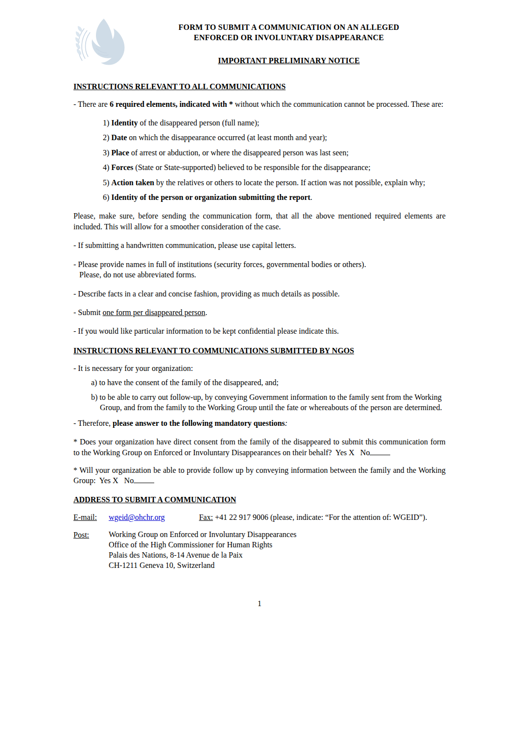Form to submit a communication on an alleged
enforced or involuntary disappearance
Important preliminary notice
Instructions relevant to all communications
- There are 6 required elements, indicated with * without which the communication cannot be processed. These are:
Identity of the disappeared person (full name);
Date on which the disappearance occurred (at least month and year);
Place of arrest or abduction, or where the disappeared person was last seen;
Forces (State or State-supported) believed to be responsible for the disappearance;
Action taken by the relatives or others to locate the person. If action was not possible, explain why;
Identity of the person or organization submitting the report.
Please, make sure, before sending the communication form, that all the above mentioned required elements are included. This will allow for a smoother consideration of the case.
- If submitting a handwritten communication, please use capital letters.
- Please provide names in full of institutions (security forces, governmental bodies or others).
Please, do not use abbreviated forms.
- Describe facts in a clear and concise fashion, providing as much details as possible.
- Submit one form per disappeared person.
- If you would like particular information to be kept confidential please indicate this.
Instructions relevant to communications submitted by NGOs
- It is necessary for your organization:
a) to have the consent of the family of the disappeared, and;
b) to be able to carry out follow-up, by conveying Government information to the family sent from the Working Group, and from the family to the Working Group until the fate or whereabouts of the person are determined.
- Therefore, please answer to the following mandatory questions:
* Does your organization have direct consent from the family of the disappeared to submit this communication form to the Working Group on Enforced or Involuntary Disappearances on their behalf? Yes X No
* Will your organization be able to provide follow up by conveying information between the family and the Working Group: Yes X No
Address to submit a communication
| E-mail: | wgeid@ohchr.org Fax: +41 22 917 9006 (please, indicate: “For the attention of: WGEID”). |
| Post: | Working Group on Enforced or Involuntary Disappearances Office of the High Commissioner for Human Rights Palais des Nations, 8-14 Avenue de la Paix CH-1211 Geneva 10, Switzerland |
1